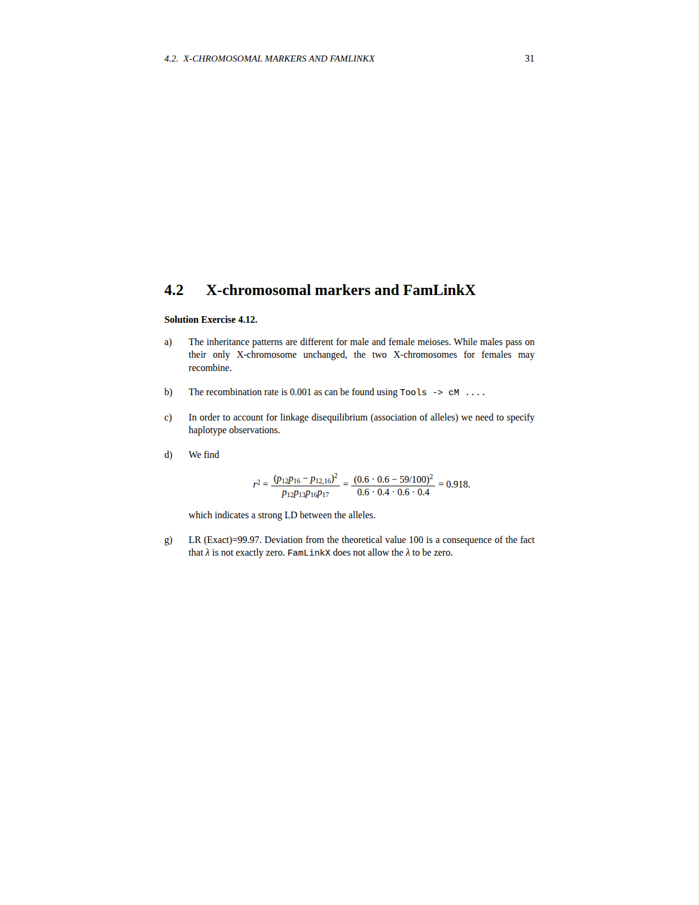4.2. X-CHROMOSOMAL MARKERS AND FAMLINKX 31
4.2 X-chromosomal markers and FamLinkX
Solution Exercise 4.12.
a) The inheritance patterns are different for male and female meioses. While males pass on their only X-chromosome unchanged, the two X-chromosomes for females may recombine.
b) The recombination rate is 0.001 as can be found using Tools -> cM ....
c) In order to account for linkage disequilibrium (association of alleles) we need to specify haplotype observations.
d) We find
r2 = (p12p16 − p12,16)2 p12p13p16p17 = (0.6 · 0.6 − 59/100)2 0.6 · 0.4 · 0.6 · 0.4 = 0.918.
which indicates a strong LD between the alleles.
g) LR (Exact)=99.97. Deviation from the theoretical value 100 is a consequence of the fact that λ is not exactly zero. FamLinkX does not allow the λ to be zero.